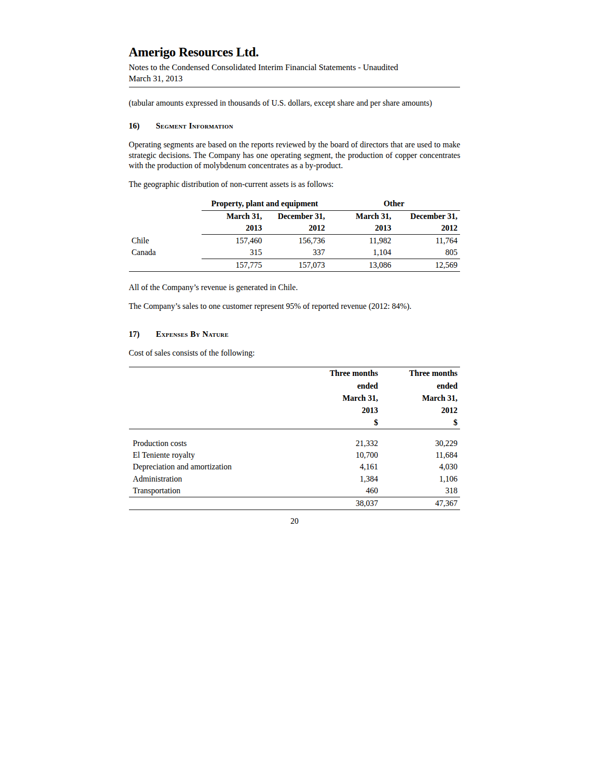Amerigo Resources Ltd.
Notes to the Condensed Consolidated Interim Financial Statements - Unaudited
March 31, 2013
(tabular amounts expressed in thousands of U.S. dollars, except share and per share amounts)
16) Segment Information
Operating segments are based on the reports reviewed by the board of directors that are used to make strategic decisions. The Company has one operating segment, the production of copper concentrates with the production of molybdenum concentrates as a by-product.
The geographic distribution of non-current assets is as follows:
| | Property, plant and equipment | Other |
| --- | --- | --- |
| | March 31, | December 31, | March 31, | December 31, |
| | 2013 | 2012 | 2013 | 2012 |
| Chile | 157,460 | 156,736 | 11,982 | 11,764 |
| Canada | 315 | 337 | 1,104 | 805 |
| | 157,775 | 157,073 | 13,086 | 12,569 |
All of the Company’s revenue is generated in Chile.
The Company’s sales to one customer represent 95% of reported revenue (2012: 84%).
17) Expenses By Nature
Cost of sales consists of the following:
| | Three months | Three months |
| --- | --- | --- |
| | ended | ended |
| | March 31, | March 31, |
| | 2013 | 2012 |
| | $ | $ |
| Production costs | 21,332 | 30,229 |
| El Teniente royalty | 10,700 | 11,684 |
| Depreciation and amortization | 4,161 | 4,030 |
| Administration | 1,384 | 1,106 |
| Transportation | 460 | 318 |
| | 38,037 | 47,367 |
20